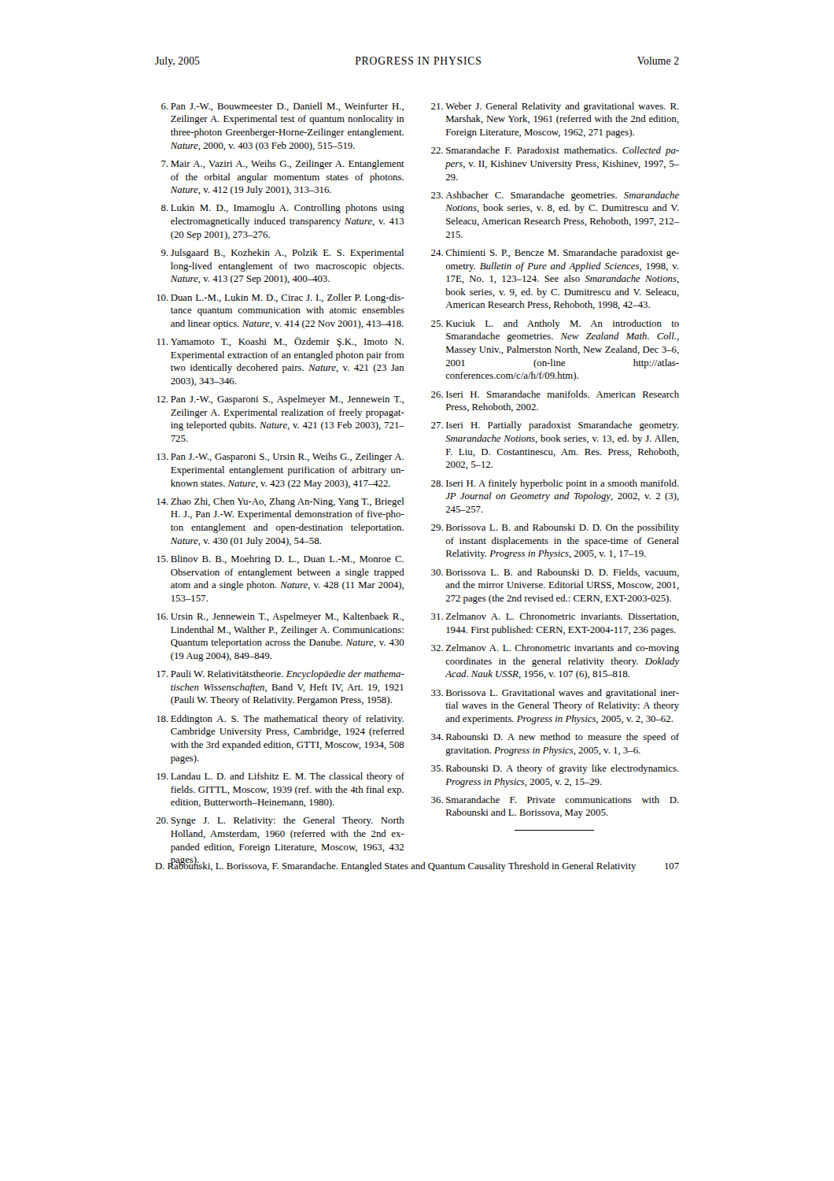July, 2005
PROGRESS IN PHYSICS
Volume 2
Pan J.-W., Bouwmeester D., Daniell M., Weinfurter H., Zeilinger A. Experimental test of quantum nonlocality in three-photon Greenberger-Horne-Zeilinger entanglement. Nature, 2000, v. 403 (03 Feb 2000), 515–519.
Mair A., Vaziri A., Weihs G., Zeilinger A. Entanglement of the orbital angular momentum states of photons. Nature, v. 412 (19 July 2001), 313–316.
Lukin M. D., Imamoglu A. Controlling photons using electromagnetically induced transparency Nature, v. 413 (20 Sep 2001), 273–276.
Julsgaard B., Kozhekin A., Polzik E. S. Experimental long-lived entanglement of two macroscopic objects. Nature, v. 413 (27 Sep 2001), 400–403.
Duan L.-M., Lukin M. D., Cirac J. I., Zoller P. Long-distance quantum communication with atomic ensembles and linear optics. Nature, v. 414 (22 Nov 2001), 413–418.
Yamamoto T., Koashi M., Özdemir Ş.K., Imoto N. Experimental extraction of an entangled photon pair from two identically decohered pairs. Nature, v. 421 (23 Jan 2003), 343–346.
Pan J.-W., Gasparoni S., Aspelmeyer M., Jennewein T., Zeilinger A. Experimental realization of freely propagating teleported qubits. Nature, v. 421 (13 Feb 2003), 721–725.
Pan J.-W., Gasparoni S., Ursin R., Weihs G., Zeilinger A. Experimental entanglement purification of arbitrary unknown states. Nature, v. 423 (22 May 2003), 417–422.
Zhao Zhi, Chen Yu-Ao, Zhang An-Ning, Yang T., Briegel H. J., Pan J.-W. Experimental demonstration of five-photon entanglement and open-destination teleportation. Nature, v. 430 (01 July 2004), 54–58.
Blinov B. B., Moehring D. L., Duan L.-M., Monroe C. Observation of entanglement between a single trapped atom and a single photon. Nature, v. 428 (11 Mar 2004), 153–157.
Ursin R., Jennewein T., Aspelmeyer M., Kaltenbaek R., Lindenthal M., Walther P., Zeilinger A. Communications: Quantum teleportation across the Danube. Nature, v. 430 (19 Aug 2004), 849–849.
Pauli W. Relativitätstheorie. Encyclopäedie der mathematischen Wissenschaften, Band V, Heft IV, Art. 19, 1921 (Pauli W. Theory of Relativity. Pergamon Press, 1958).
Eddington A. S. The mathematical theory of relativity. Cambridge University Press, Cambridge, 1924 (referred with the 3rd expanded edition, GTTI, Moscow, 1934, 508 pages).
Landau L. D. and Lifshitz E. M. The classical theory of fields. GITTL, Moscow, 1939 (ref. with the 4th final exp. edition, Butterworth–Heinemann, 1980).
Synge J. L. Relativity: the General Theory. North Holland, Amsterdam, 1960 (referred with the 2nd expanded edition, Foreign Literature, Moscow, 1963, 432 pages).
Weber J. General Relativity and gravitational waves. R. Marshak, New York, 1961 (referred with the 2nd edition, Foreign Literature, Moscow, 1962, 271 pages).
Smarandache F. Paradoxist mathematics. Collected papers, v. II, Kishinev University Press, Kishinev, 1997, 5–29.
Ashbacher C. Smarandache geometries. Smarandache Notions, book series, v. 8, ed. by C. Dumitrescu and V. Seleacu, American Research Press, Rehoboth, 1997, 212–215.
Chimienti S. P., Bencze M. Smarandache paradoxist geometry. Bulletin of Pure and Applied Sciences, 1998, v. 17E, No. 1, 123–124. See also Smarandache Notions, book series, v. 9, ed. by C. Dumitrescu and V. Seleacu, American Research Press, Rehoboth, 1998, 42–43.
Kuciuk L. and Antholy M. An introduction to Smarandache geometries. New Zealand Math. Coll., Massey Univ., Palmerston North, New Zealand, Dec 3–6, 2001 (on-line http://atlas-conferences.com/c/a/h/f/09.htm).
Iseri H. Smarandache manifolds. American Research Press, Rehoboth, 2002.
Iseri H. Partially paradoxist Smarandache geometry. Smarandache Notions, book series, v. 13, ed. by J. Allen, F. Liu, D. Costantinescu, Am. Res. Press, Rehoboth, 2002, 5–12.
Iseri H. A finitely hyperbolic point in a smooth manifold. JP Journal on Geometry and Topology, 2002, v. 2 (3), 245–257.
Borissova L. B. and Rabounski D. D. On the possibility of instant displacements in the space-time of General Relativity. Progress in Physics, 2005, v. 1, 17–19.
Borissova L. B. and Rabounski D. D. Fields, vacuum, and the mirror Universe. Editorial URSS, Moscow, 2001, 272 pages (the 2nd revised ed.: CERN, EXT-2003-025).
Zelmanov A. L. Chronometric invariants. Dissertation, 1944. First published: CERN, EXT-2004-117, 236 pages.
Zelmanov A. L. Chronometric invariants and co-moving coordinates in the general relativity theory. Doklady Acad. Nauk USSR, 1956, v. 107 (6), 815–818.
Borissova L. Gravitational waves and gravitational inertial waves in the General Theory of Relativity: A theory and experiments. Progress in Physics, 2005, v. 2, 30–62.
Rabounski D. A new method to measure the speed of gravitation. Progress in Physics, 2005, v. 1, 3–6.
Rabounski D. A theory of gravity like electrodynamics. Progress in Physics, 2005, v. 2, 15–29.
Smarandache F. Private communications with D. Rabounski and L. Borissova, May 2005.
D. Rabounski, L. Borissova, F. Smarandache. Entangled States and Quantum Causality Threshold in General Relativity
107